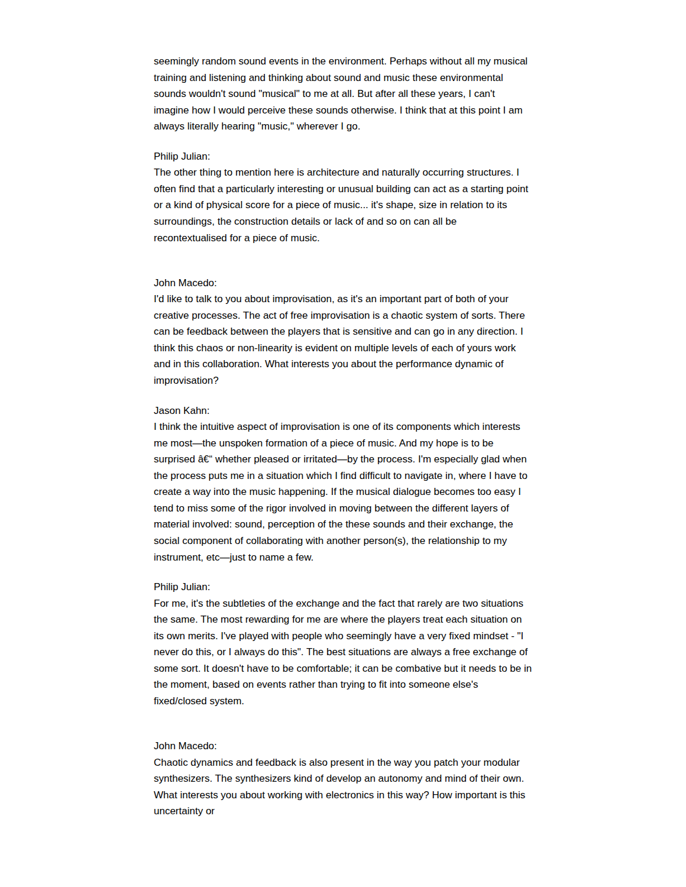seemingly random sound events in the environment. Perhaps without all my musical training and listening and thinking about sound and music these environmental sounds wouldn't sound "musical" to me at all. But after all these years, I can't imagine how I would perceive these sounds otherwise. I think that at this point I am always literally hearing "music," wherever I go.
Philip Julian:
The other thing to mention here is architecture and naturally occurring structures. I often find that a particularly interesting or unusual building can act as a starting point or a kind of physical score for a piece of music... it's shape, size in relation to its surroundings, the construction details or lack of and so on can all be recontextualised for a piece of music.
John Macedo:
I'd like to talk to you about improvisation, as it's an important part of both of your creative processes. The act of free improvisation is a chaotic system of sorts. There can be feedback between the players that is sensitive and can go in any direction. I think this chaos or non-linearity is evident on multiple levels of each of yours work and in this collaboration. What interests you about the performance dynamic of improvisation?
Jason Kahn:
I think the intuitive aspect of improvisation is one of its components which interests me most—the unspoken formation of a piece of music. And my hope is to be surprised â€“ whether pleased or irritated—by the process. I'm especially glad when the process puts me in a situation which I find difficult to navigate in, where I have to create a way into the music happening. If the musical dialogue becomes too easy I tend to miss some of the rigor involved in moving between the different layers of material involved: sound, perception of the these sounds and their exchange, the social component of collaborating with another person(s), the relationship to my instrument, etc—just to name a few.
Philip Julian:
For me, it's the subtleties of the exchange and the fact that rarely are two situations the same. The most rewarding for me are where the players treat each situation on its own merits. I've played with people who seemingly have a very fixed mindset - "I never do this, or I always do this". The best situations are always a free exchange of some sort. It doesn't have to be comfortable; it can be combative but it needs to be in the moment, based on events rather than trying to fit into someone else's fixed/closed system.
John Macedo:
Chaotic dynamics and feedback is also present in the way you patch your modular synthesizers. The synthesizers kind of develop an autonomy and mind of their own. What interests you about working with electronics in this way? How important is this uncertainty or